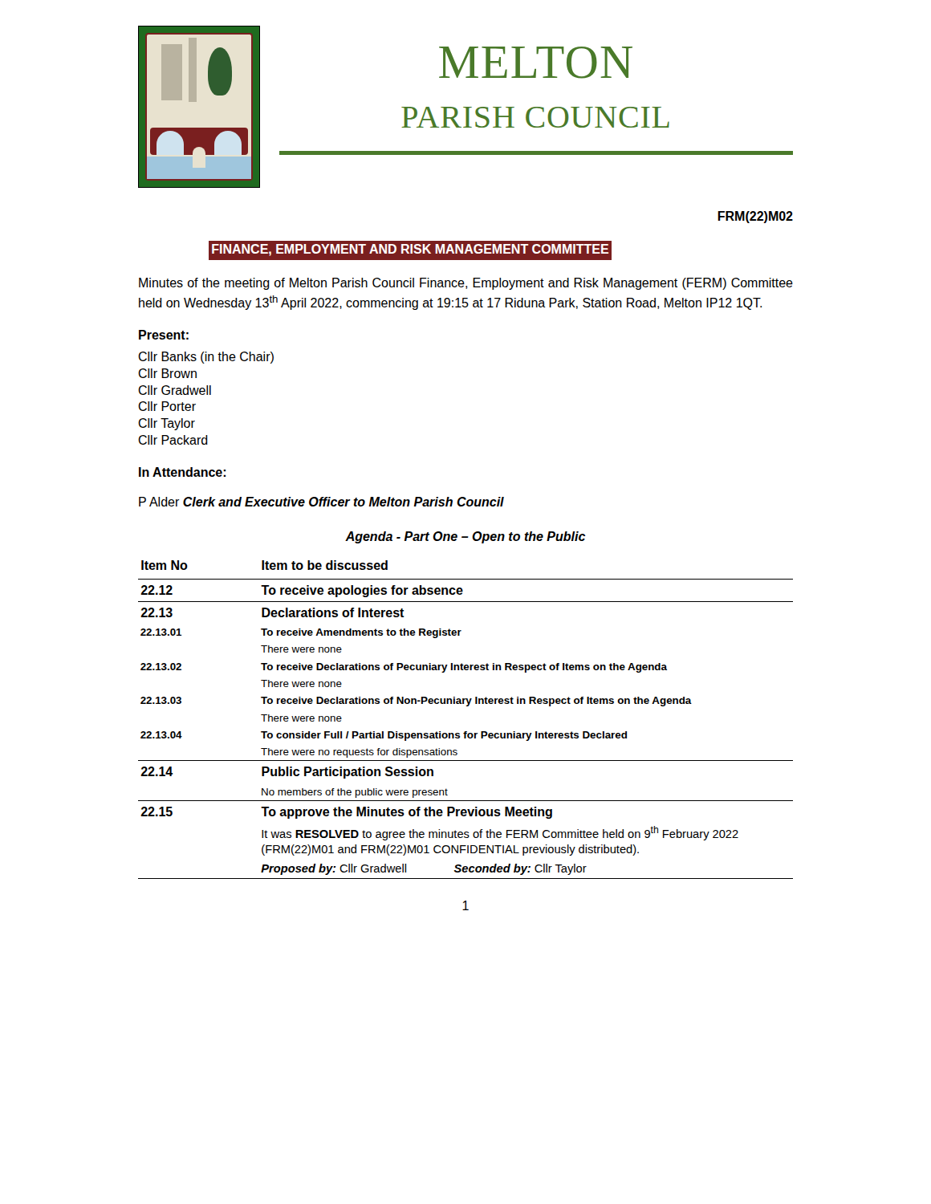MELTON
PARISH COUNCIL
FRM(22)M02
FINANCE, EMPLOYMENT AND RISK MANAGEMENT COMMITTEE
Minutes of the meeting of Melton Parish Council Finance, Employment and Risk Management (FERM) Committee held on Wednesday 13th April 2022, commencing at 19:15 at 17 Riduna Park, Station Road, Melton IP12 1QT.
Present:
Cllr Banks (in the Chair)
Cllr Brown
Cllr Gradwell
Cllr Porter
Cllr Taylor
Cllr Packard
In Attendance:
P Alder Clerk and Executive Officer to Melton Parish Council
Agenda - Part One – Open to the Public
| Item No | Item to be discussed |
| --- | --- |
| 22.12 | To receive apologies for absence |
| 22.13 | Declarations of Interest |
| 22.13.01 | To receive Amendments to the Register |
| | There were none |
| 22.13.02 | To receive Declarations of Pecuniary Interest in Respect of Items on the Agenda |
| | There were none |
| 22.13.03 | To receive Declarations of Non-Pecuniary Interest in Respect of Items on the Agenda |
| | There were none |
| 22.13.04 | To consider Full / Partial Dispensations for Pecuniary Interests Declared |
| | There were no requests for dispensations |
| 22.14 | Public Participation Session |
| | No members of the public were present |
| 22.15 | To approve the Minutes of the Previous Meeting |
| | It was RESOLVED to agree the minutes of the FERM Committee held on 9 th February 2022 (FRM(22)M01 and FRM(22)M01 CONFIDENTIAL previously distributed). |
| | Proposed by: Cllr Gradwell Seconded by: Cllr Taylor |
1